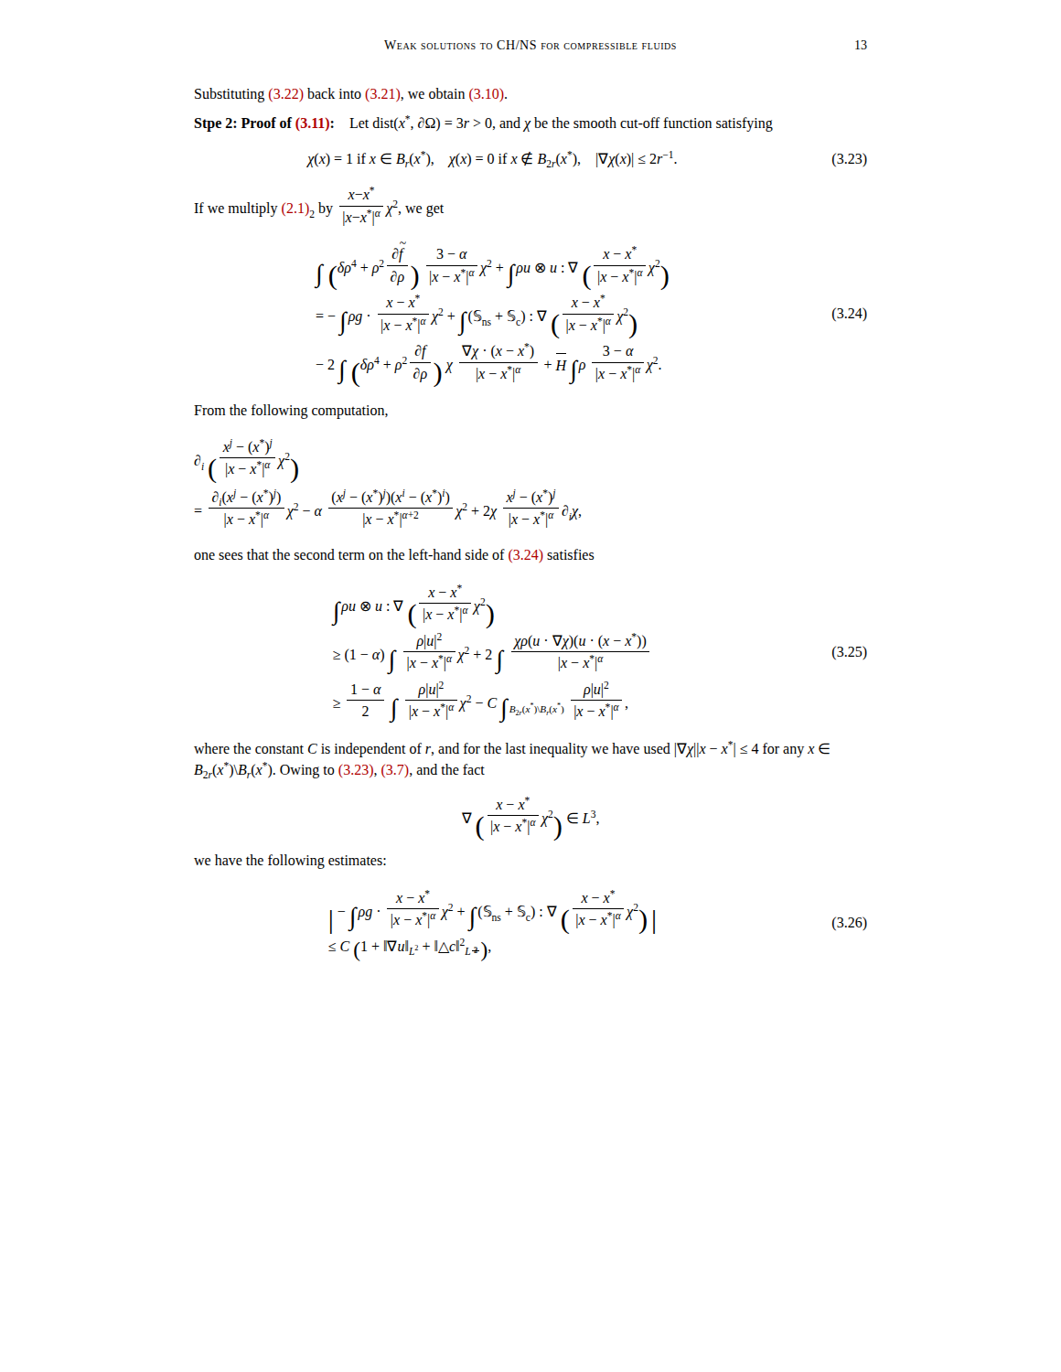Weak solutions to CH/NS for compressible fluids 13
Substituting (3.22) back into (3.21), we obtain (3.10).
Stpe 2: Proof of (3.11): Let dist(x*, ∂Ω) = 3r > 0, and χ be the smooth cut-off function satisfying
χ(x) = 1 if x ∈ Br(x*), χ(x) = 0 if x ∉ B2r(x*), |∇χ(x)| ≤ 2r−1.
(3.23)
If we multiply (2.1)2 by x−x*|x−x*|α χ2, we get
∫ (δρ4 + ρ2∂f∂ρ) 3 − α|x − x*|α χ2 + ∫ρu ⊗ u : ∇ (x − x*|x − x*|α χ2)
= − ∫ρg · x − x*|x − x*|α χ2 + ∫(𝕊ns + 𝕊c) : ∇ (x − x*|x − x*|α χ2)
− 2 ∫ (δρ4 + ρ2∂f∂ρ) χ ∇χ · (x − x*)|x − x*|α + H ∫ρ 3 − α|x − x*|α χ2.
(3.24)
From the following computation,
∂i (xj − (x*)j|x − x*|α χ2)
= ∂i(xj − (x*)j)|x − x*|α χ2 − α (xj − (x*)j)(xi − (x*)i)|x − x*|α+2 χ2 + 2χ xj − (x*)j|x − x*|α∂iχ,
one sees that the second term on the left-hand side of (3.24) satisfies
∫ρu ⊗ u : ∇ (x − x*|x − x*|α χ2)
≥ (1 − α) ∫ ρ|u|2|x − x*|α χ2 + 2 ∫ χρ(u · ∇χ)(u · (x − x*))|x − x*|α
≥ 1 − α 2 ∫ ρ|u|2|x − x*|α χ2 − C ∫B2r(x*)\Br(x*) ρ|u|2|x − x*|α,
(3.25)
where the constant C is independent of r, and for the last inequality we have used |∇χ||x − x*| ≤ 4 for any x ∈ B2r(x*)\Br(x*). Owing to (3.23), (3.7), and the fact
∇ (x − x*|x − x*|α χ2) ∈ L3,
we have the following estimates:
| − ∫ρg · x − x*|x − x*|α χ2 + ∫(𝕊ns + 𝕊c) : ∇ (x − x*|x − x*|α χ2) |
≤ C (1 + ‖∇u‖L2 + ‖△c‖2L32),
(3.26)